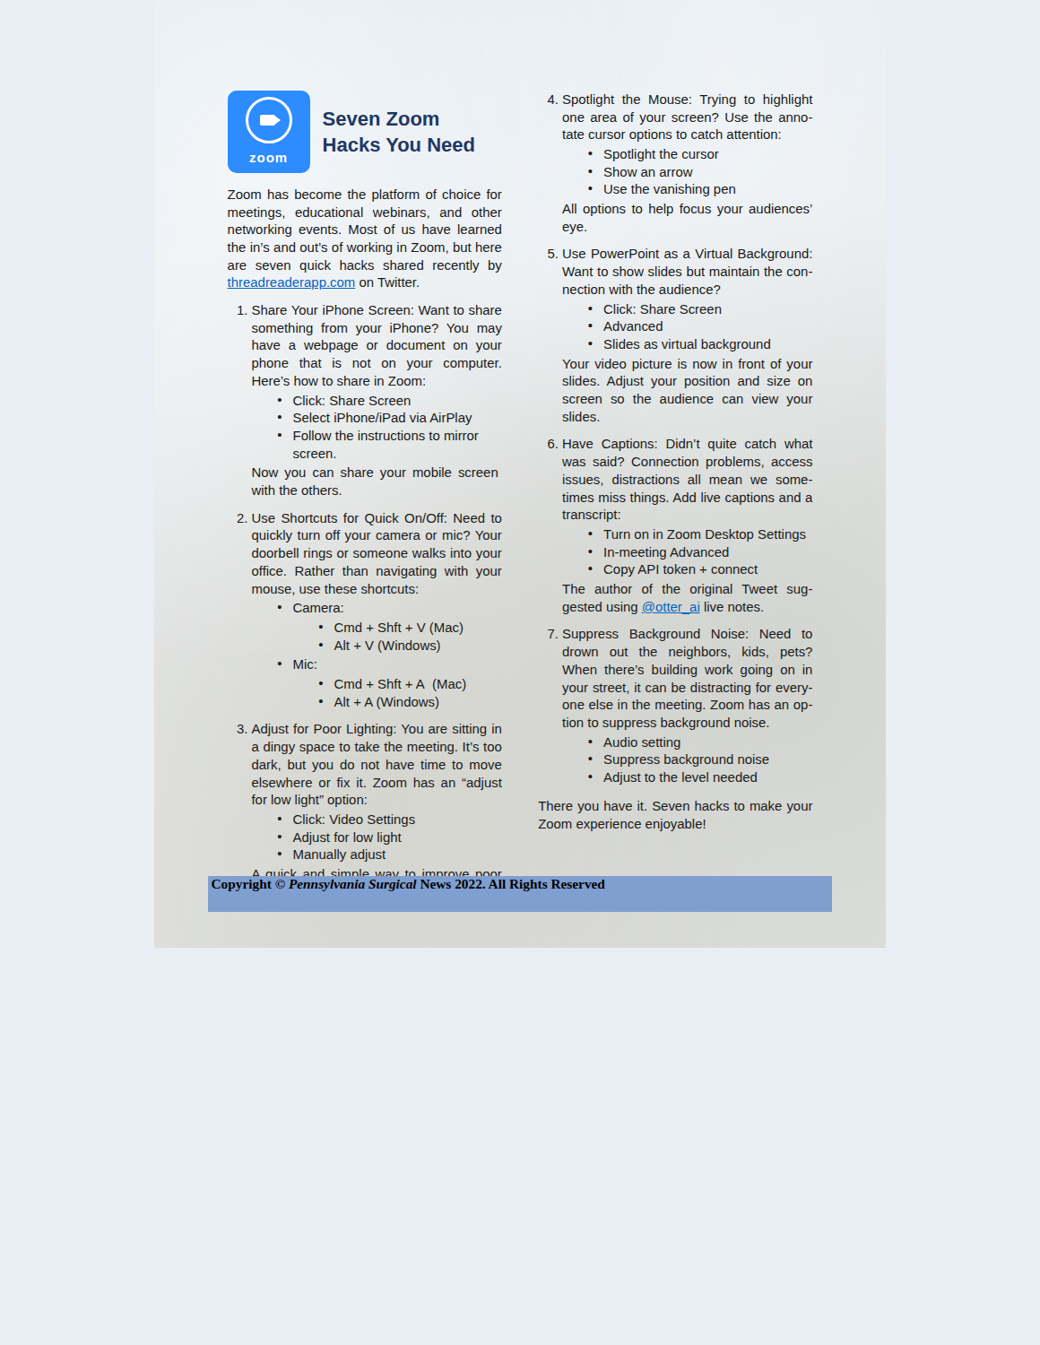zoom
Seven Zoom Hacks You Need
Zoom has become the platform of choice for meetings, educational webinars, and other networking events. Most of us have learned the in’s and out’s of working in Zoom, but here are seven quick hacks shared recently by threadreaderapp.com on Twitter.
Share Your iPhone Screen: Want to share something from your iPhone? You may have a webpage or document on your phone that is not on your computer. Here’s how to share in Zoom:
Click: Share Screen
Select iPhone/iPad via AirPlay
Follow the instructions to mirror screen.
Now you can share your mobile screen with the others.
Use Shortcuts for Quick On/Off: Need to quickly turn off your camera or mic? Your doorbell rings or someone walks into your office. Rather than navigating with your mouse, use these shortcuts:
Camera:
Cmd + Shft + V (Mac)
Alt + V (Windows)
Mic:
Cmd + Shft + A (Mac)
Alt + A (Windows)
Adjust for Poor Lighting: You are sitting in a dingy space to take the meeting. It’s too dark, but you do not have time to move elsewhere or fix it. Zoom has an “adjust for low light” option:
Click: Video Settings
Adjust for low light
Manually adjust
A quick and simple way to improve poor lighting.
Spotlight the Mouse: Trying to highlight one area of your screen? Use the annotate cursor options to catch attention:
Spotlight the cursor
Show an arrow
Use the vanishing pen
All options to help focus your audiences’ eye.
Use PowerPoint as a Virtual Background: Want to show slides but maintain the connection with the audience?
Click: Share Screen
Advanced
Slides as virtual background
Your video picture is now in front of your slides. Adjust your position and size on screen so the audience can view your slides.
Have Captions: Didn’t quite catch what was said? Connection problems, access issues, distractions all mean we sometimes miss things. Add live captions and a transcript:
Turn on in Zoom Desktop Settings
In-meeting Advanced
Copy API token + connect
The author of the original Tweet suggested using @otter_ai live notes.
Suppress Background Noise: Need to drown out the neighbors, kids, pets? When there’s building work going on in your street, it can be distracting for everyone else in the meeting. Zoom has an option to suppress background noise.
Audio setting
Suppress background noise
Adjust to the level needed
There you have it. Seven hacks to make your Zoom experience enjoyable!
Copyright © Pennsylvania Surgical News 2022. All Rights Reserved